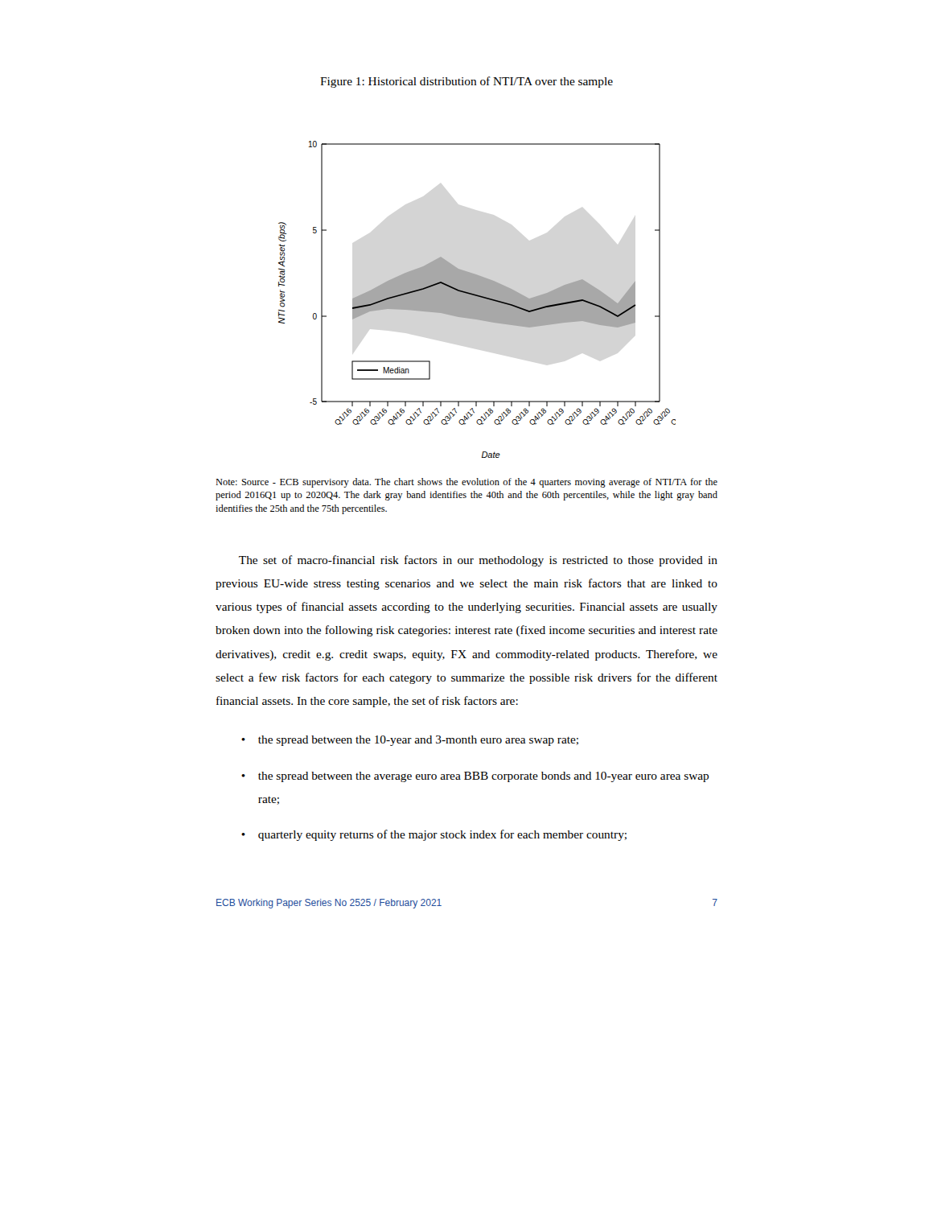Figure 1: Historical distribution of NTI/TA over the sample
10 5 0 -5 NTI over Total Asset (bps) Median Q1/16 Q2/16 Q3/16 Q4/16 Q1/17 Q2/17 Q3/17 Q4/17 Q1/18 Q2/18 Q3/18 Q4/18 Q1/19 Q2/19 Q3/19 Q4/19 Q1/20 Q2/20 Q3/20 Q4/20 Date
Note: Source - ECB supervisory data. The chart shows the evolution of the 4 quarters moving average of NTI/TA for the period 2016Q1 up to 2020Q4. The dark gray band identifies the 40th and the 60th percentiles, while the light gray band identifies the 25th and the 75th percentiles.
The set of macro-financial risk factors in our methodology is restricted to those provided in previous EU-wide stress testing scenarios and we select the main risk factors that are linked to various types of financial assets according to the underlying securities. Financial assets are usually broken down into the following risk categories: interest rate (fixed income securities and interest rate derivatives), credit e.g. credit swaps, equity, FX and commodity-related products. Therefore, we select a few risk factors for each category to summarize the possible risk drivers for the different financial assets. In the core sample, the set of risk factors are:
the spread between the 10-year and 3-month euro area swap rate;
the spread between the average euro area BBB corporate bonds and 10-year euro area swap rate;
quarterly equity returns of the major stock index for each member country;
ECB Working Paper Series No 2525 / February 2021 7